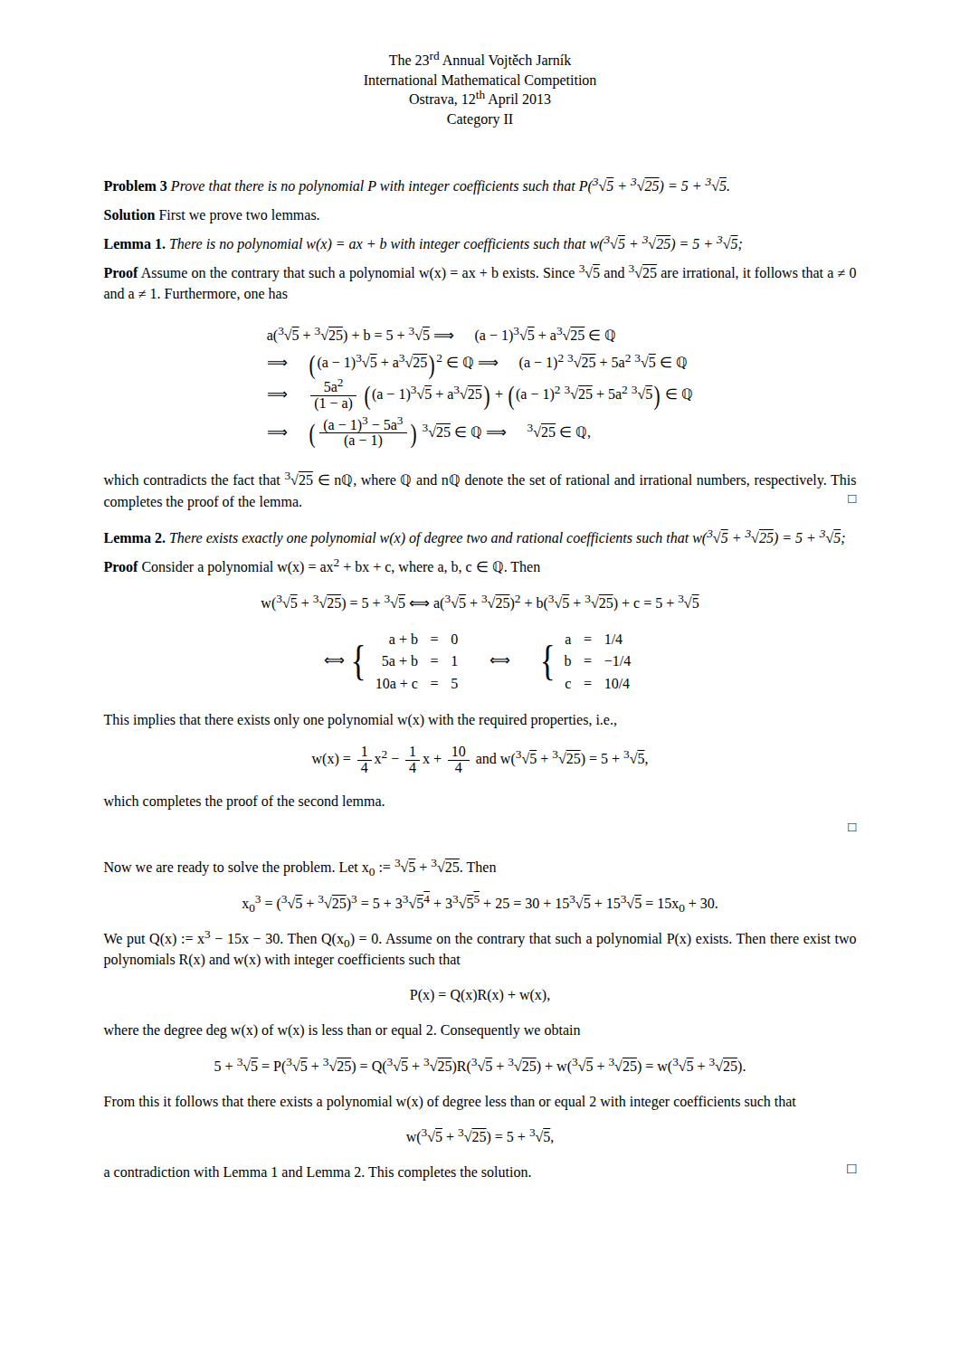The 23rd Annual Vojtěch Jarník
International Mathematical Competition
Ostrava, 12th April 2013
Category II
Problem 3 Prove that there is no polynomial P with integer coefficients such that P(3√5 + 3√25) = 5 + 3√5.
Solution First we prove two lemmas.
Lemma 1. There is no polynomial w(x) = ax + b with integer coefficients such that w(3√5 + 3√25) = 5 + 3√5;
Proof Assume on the contrary that such a polynomial w(x) = ax + b exists. Since 3√5 and 3√25 are irrational, it follows that a ≠ 0 and a ≠ 1. Furthermore, one has
a(3√5 + 3√25) + b = 5 + 3√5 ⟹ (a − 1)3√5 + a3√25 ∈ ℚ
⟹ ((a − 1)3√5 + a3√25)2 ∈ ℚ ⟹ (a − 1)2 3√25 + 5a2 3√5 ∈ ℚ
⟹ 5a2(1 − a) ((a − 1)3√5 + a3√25) + ((a − 1)2 3√25 + 5a2 3√5) ∈ ℚ
⟹ ((a − 1)3 − 5a3(a − 1)) 3√25 ∈ ℚ ⟹ 3√25 ∈ ℚ,
which contradicts the fact that 3√25 ∈ nℚ, where ℚ and nℚ denote the set of rational and irrational numbers, respectively. This completes the proof of the lemma. □
Lemma 2. There exists exactly one polynomial w(x) of degree two and rational coefficients such that w(3√5 + 3√25) = 5 + 3√5;
Proof Consider a polynomial w(x) = ax2 + bx + c, where a, b, c ∈ ℚ. Then
w(3√5 + 3√25) = 5 + 3√5 ⟺ a(3√5 + 3√25)2 + b(3√5 + 3√25) + c = 5 + 3√5
⟺ {
| a + b | = | 0 |
| 5a + b | = | 1 |
| 10a + c | = | 5 |
⟺ {
| a | = | 1/4 |
| b | = | −1/4 |
| c | = | 10/4 |
This implies that there exists only one polynomial w(x) with the required properties, i.e.,
w(x) = 14x2 − 14x + 104 and w(3√5 + 3√25) = 5 + 3√5,
which completes the proof of the second lemma.
□
Now we are ready to solve the problem. Let x0 := 3√5 + 3√25. Then
x03 = (3√5 + 3√25)3 = 5 + 33√54 + 33√55 + 25 = 30 + 153√5 + 153√5 = 15x0 + 30.
We put Q(x) := x3 − 15x − 30. Then Q(x0) = 0. Assume on the contrary that such a polynomial P(x) exists. Then there exist two polynomials R(x) and w(x) with integer coefficients such that
P(x) = Q(x)R(x) + w(x),
where the degree deg w(x) of w(x) is less than or equal 2. Consequently we obtain
5 + 3√5 = P(3√5 + 3√25) = Q(3√5 + 3√25)R(3√5 + 3√25) + w(3√5 + 3√25) = w(3√5 + 3√25).
From this it follows that there exists a polynomial w(x) of degree less than or equal 2 with integer coefficients such that
w(3√5 + 3√25) = 5 + 3√5,
a contradiction with Lemma 1 and Lemma 2. This completes the solution. □